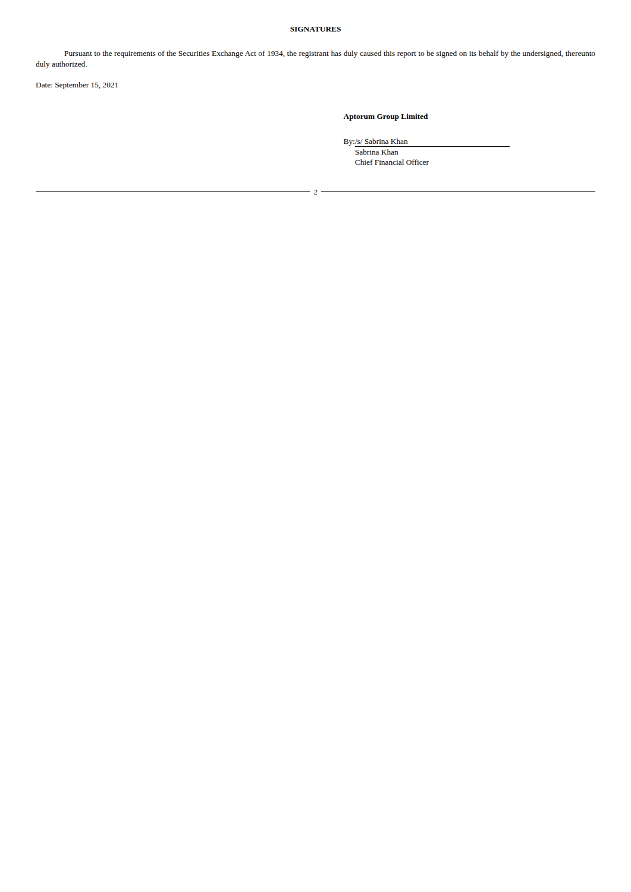SIGNATURES
Pursuant to the requirements of the Securities Exchange Act of 1934, the registrant has duly caused this report to be signed on its behalf by the undersigned, thereunto duly authorized.
Date: September 15, 2021
Aptorum Group Limited
| By: | /s/ Sabrina Khan |
| | Sabrina Khan Chief Financial Officer |
2